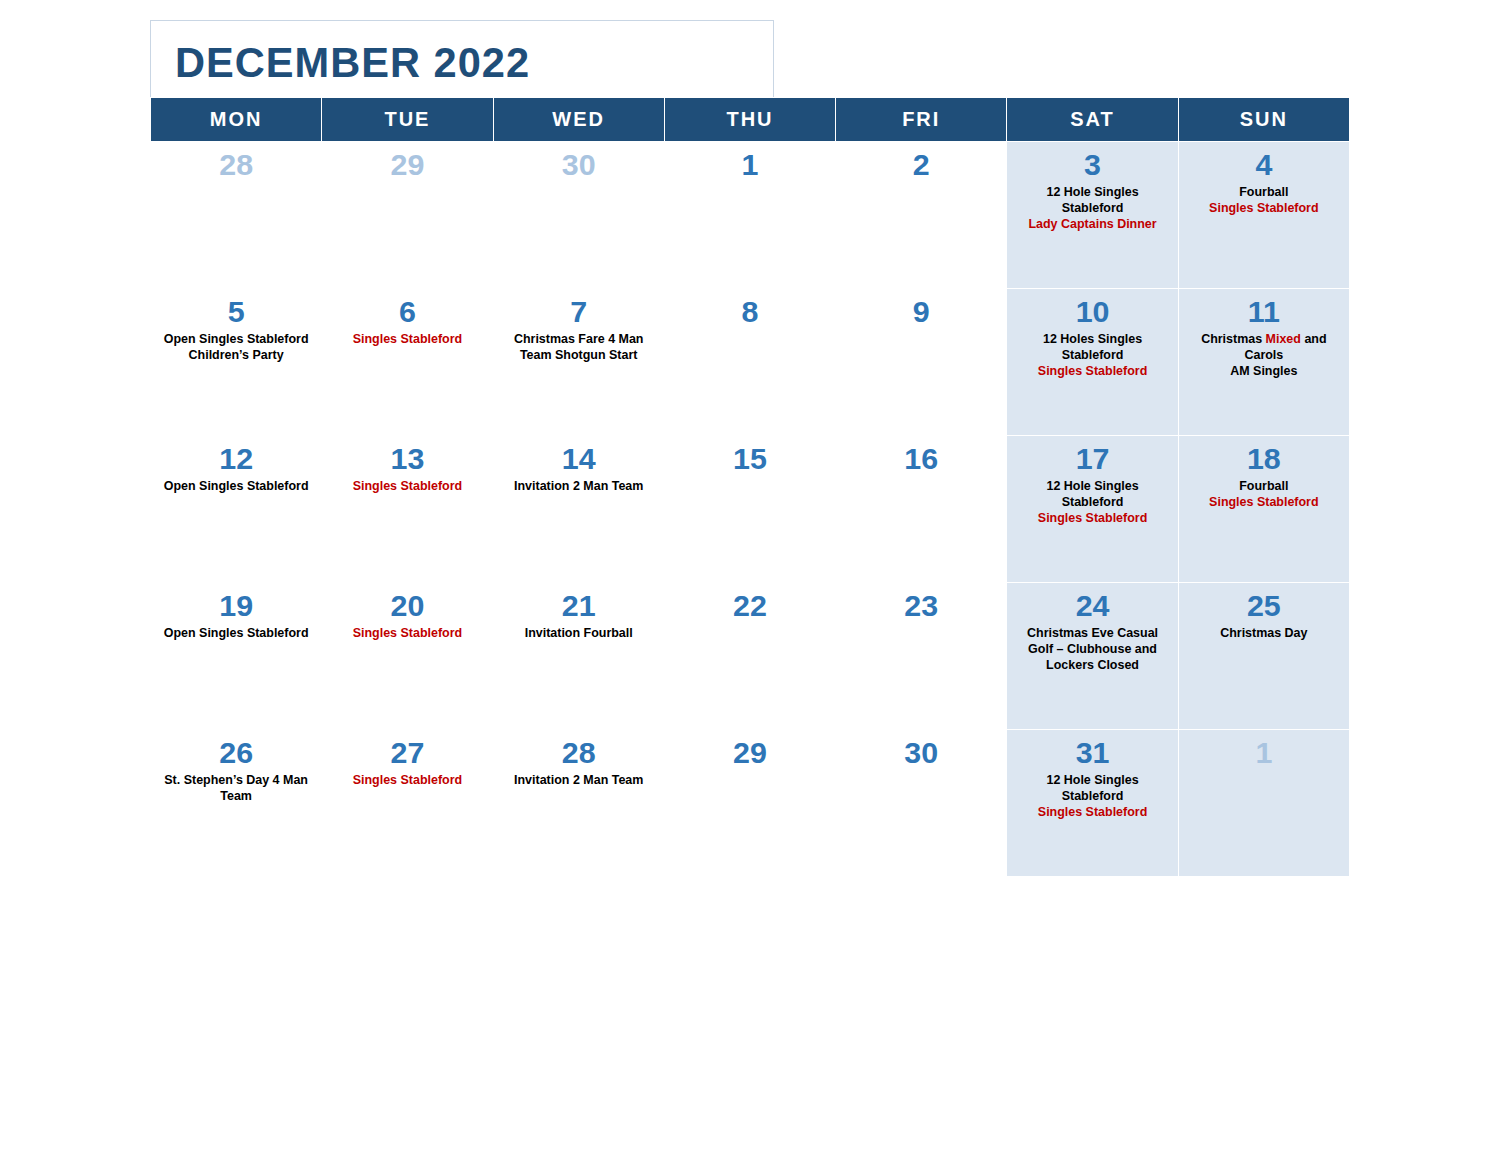DECEMBER 2022
| MON | TUE | WED | THU | FRI | SAT | SUN |
| --- | --- | --- | --- | --- | --- | --- |
| 28 | 29 | 30 | 1 | 2 | 3 12 Hole Singles Stableford Lady Captains Dinner | 4 Fourball Singles Stableford |
| 5 Open Singles Stableford Children’s Party | 6 Singles Stableford | 7 Christmas Fare 4 Man Team Shotgun Start | 8 | 9 | 10 12 Holes Singles Stableford Singles Stableford | 11 Christmas Mixed and Carols AM Singles |
| 12 Open Singles Stableford | 13 Singles Stableford | 14 Invitation 2 Man Team | 15 | 16 | 17 12 Hole Singles Stableford Singles Stableford | 18 Fourball Singles Stableford |
| 19 Open Singles Stableford | 20 Singles Stableford | 21 Invitation Fourball | 22 | 23 | 24 Christmas Eve Casual Golf – Clubhouse and Lockers Closed | 25 Christmas Day |
| 26 St. Stephen’s Day 4 Man Team | 27 Singles Stableford | 28 Invitation 2 Man Team | 29 | 30 | 31 12 Hole Singles Stableford Singles Stableford | 1 |